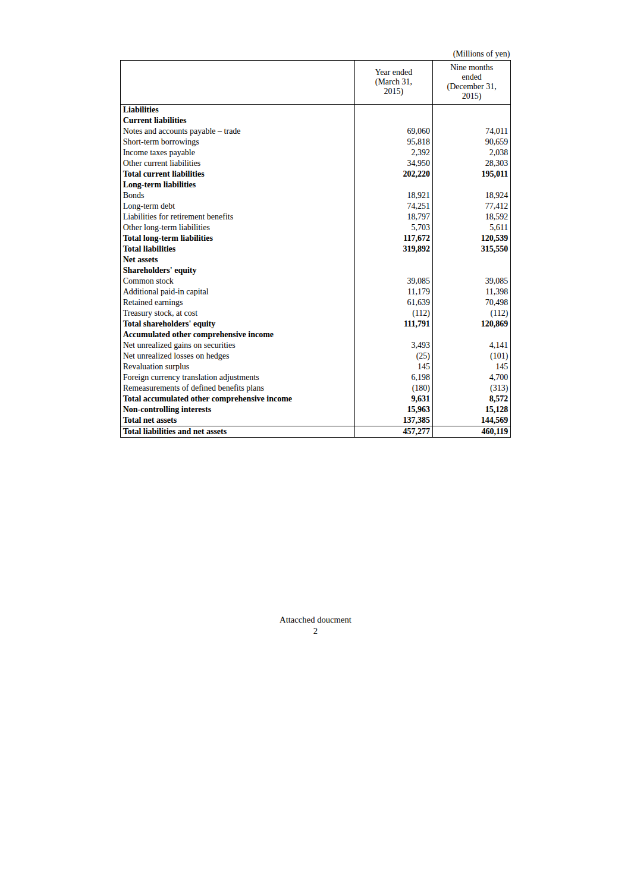(Millions of yen)
| | Year ended (March 31, 2015) | Nine months ended (December 31, 2015) |
| --- | --- | --- |
| Liabilities | | |
| Current liabilities | | |
| Notes and accounts payable – trade | 69,060 | 74,011 |
| Short-term borrowings | 95,818 | 90,659 |
| Income taxes payable | 2,392 | 2,038 |
| Other current liabilities | 34,950 | 28,303 |
| Total current liabilities | 202,220 | 195,011 |
| Long-term liabilities | | |
| Bonds | 18,921 | 18,924 |
| Long-term debt | 74,251 | 77,412 |
| Liabilities for retirement benefits | 18,797 | 18,592 |
| Other long-term liabilities | 5,703 | 5,611 |
| Total long-term liabilities | 117,672 | 120,539 |
| Total liabilities | 319,892 | 315,550 |
| Net assets | | |
| Shareholders' equity | | |
| Common stock | 39,085 | 39,085 |
| Additional paid-in capital | 11,179 | 11,398 |
| Retained earnings | 61,639 | 70,498 |
| Treasury stock, at cost | (112) | (112) |
| Total shareholders' equity | 111,791 | 120,869 |
| Accumulated other comprehensive income | | |
| Net unrealized gains on securities | 3,493 | 4,141 |
| Net unrealized losses on hedges | (25) | (101) |
| Revaluation surplus | 145 | 145 |
| Foreign currency translation adjustments | 6,198 | 4,700 |
| Remeasurements of defined benefits plans | (180) | (313) |
| Total accumulated other comprehensive income | 9,631 | 8,572 |
| Non-controlling interests | 15,963 | 15,128 |
| Total net assets | 137,385 | 144,569 |
| Total liabilities and net assets | 457,277 | 460,119 |
Attacched doucment
2